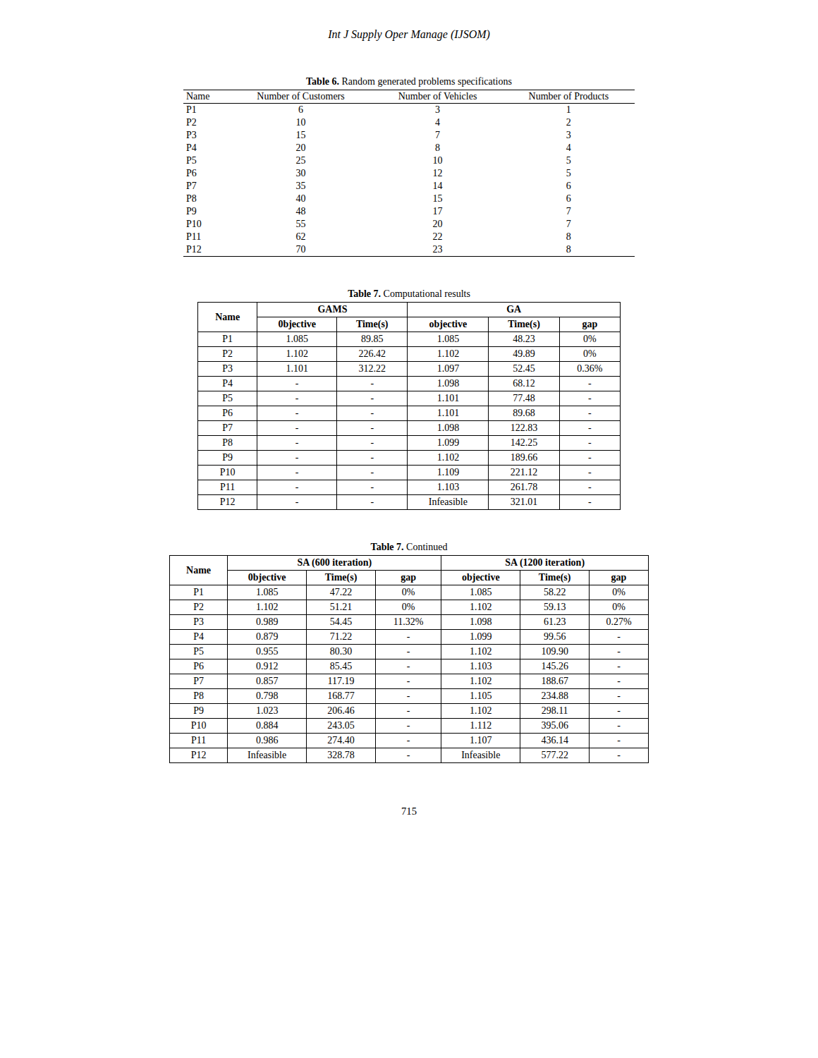Int J Supply Oper Manage (IJSOM)
Table 6. Random generated problems specifications
| Name | Number of Customers | Number of Vehicles | Number of Products |
| --- | --- | --- | --- |
| P1 | 6 | 3 | 1 |
| P2 | 10 | 4 | 2 |
| P3 | 15 | 7 | 3 |
| P4 | 20 | 8 | 4 |
| P5 | 25 | 10 | 5 |
| P6 | 30 | 12 | 5 |
| P7 | 35 | 14 | 6 |
| P8 | 40 | 15 | 6 |
| P9 | 48 | 17 | 7 |
| P10 | 55 | 20 | 7 |
| P11 | 62 | 22 | 8 |
| P12 | 70 | 23 | 8 |
Table 7. Computational results
| Name | GAMS | GA |
| --- | --- | --- |
| 0bjective | Time(s) | objective | Time(s) | gap |
| P1 | 1.085 | 89.85 | 1.085 | 48.23 | 0% |
| P2 | 1.102 | 226.42 | 1.102 | 49.89 | 0% |
| P3 | 1.101 | 312.22 | 1.097 | 52.45 | 0.36% |
| P4 | - | - | 1.098 | 68.12 | - |
| P5 | - | - | 1.101 | 77.48 | - |
| P6 | - | - | 1.101 | 89.68 | - |
| P7 | - | - | 1.098 | 122.83 | - |
| P8 | - | - | 1.099 | 142.25 | - |
| P9 | - | - | 1.102 | 189.66 | - |
| P10 | - | - | 1.109 | 221.12 | - |
| P11 | - | - | 1.103 | 261.78 | - |
| P12 | - | - | Infeasible | 321.01 | - |
Table 7. Continued
| Name | SA (600 iteration) | SA (1200 iteration) |
| --- | --- | --- |
| 0bjective | Time(s) | gap | objective | Time(s) | gap |
| P1 | 1.085 | 47.22 | 0% | 1.085 | 58.22 | 0% |
| P2 | 1.102 | 51.21 | 0% | 1.102 | 59.13 | 0% |
| P3 | 0.989 | 54.45 | 11.32% | 1.098 | 61.23 | 0.27% |
| P4 | 0.879 | 71.22 | - | 1.099 | 99.56 | - |
| P5 | 0.955 | 80.30 | - | 1.102 | 109.90 | - |
| P6 | 0.912 | 85.45 | - | 1.103 | 145.26 | - |
| P7 | 0.857 | 117.19 | - | 1.102 | 188.67 | - |
| P8 | 0.798 | 168.77 | - | 1.105 | 234.88 | - |
| P9 | 1.023 | 206.46 | - | 1.102 | 298.11 | - |
| P10 | 0.884 | 243.05 | - | 1.112 | 395.06 | - |
| P11 | 0.986 | 274.40 | - | 1.107 | 436.14 | - |
| P12 | Infeasible | 328.78 | - | Infeasible | 577.22 | - |
715